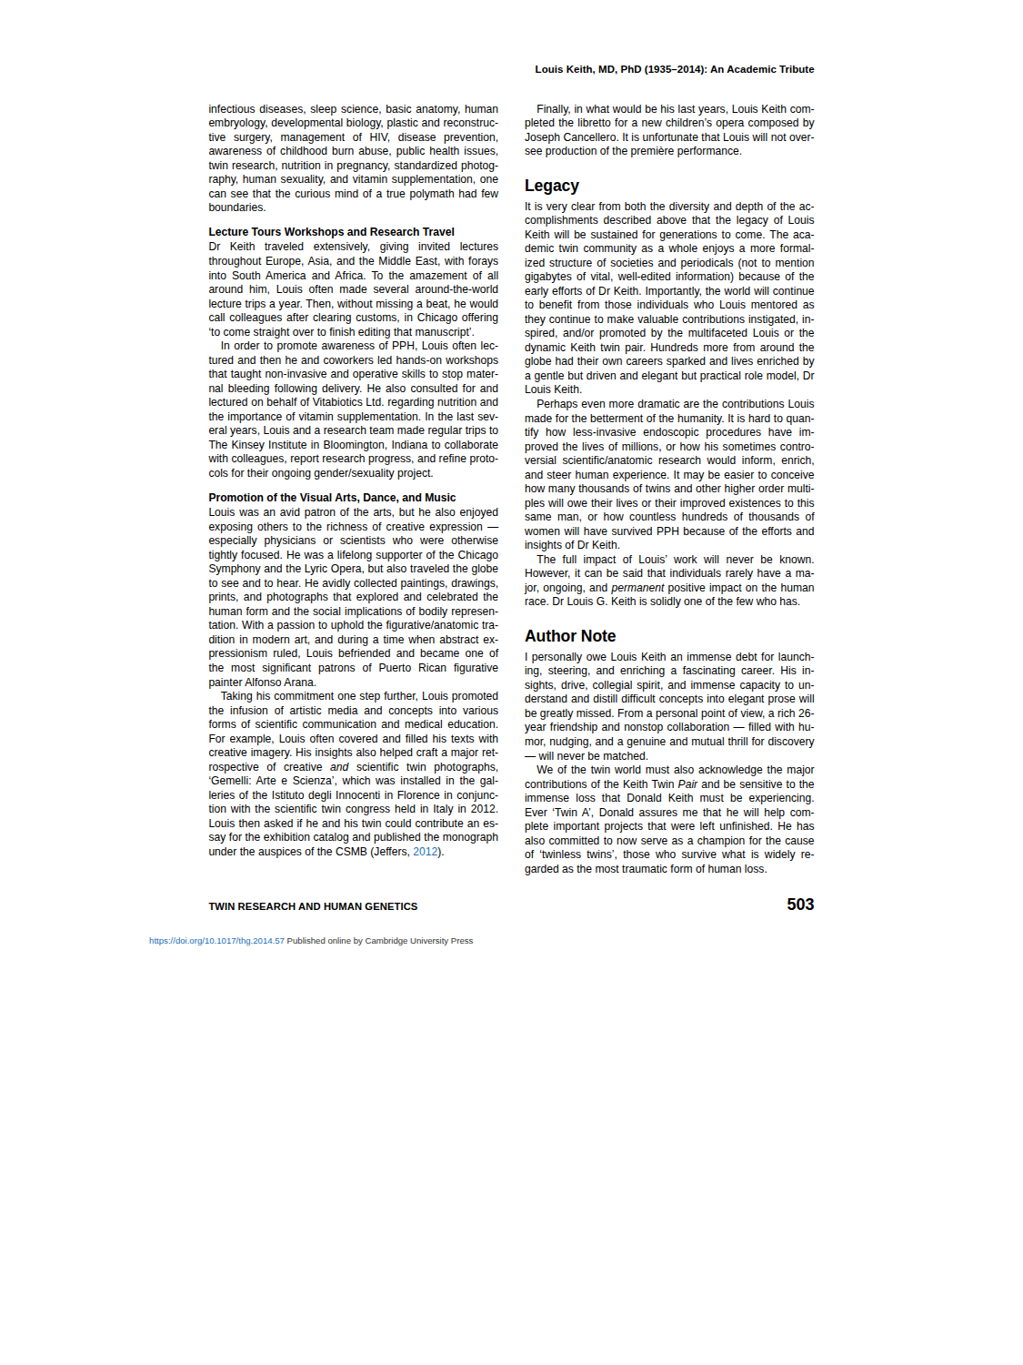Louis Keith, MD, PhD (1935–2014): An Academic Tribute
infectious diseases, sleep science, basic anatomy, human embryology, developmental biology, plastic and reconstructive surgery, management of HIV, disease prevention, awareness of childhood burn abuse, public health issues, twin research, nutrition in pregnancy, standardized photography, human sexuality, and vitamin supplementation, one can see that the curious mind of a true polymath had few boundaries.
Lecture Tours Workshops and Research Travel
Dr Keith traveled extensively, giving invited lectures throughout Europe, Asia, and the Middle East, with forays into South America and Africa. To the amazement of all around him, Louis often made several around-the-world lecture trips a year. Then, without missing a beat, he would call colleagues after clearing customs, in Chicago offering ‘to come straight over to finish editing that manuscript’.
In order to promote awareness of PPH, Louis often lectured and then he and coworkers led hands-on workshops that taught non-invasive and operative skills to stop maternal bleeding following delivery. He also consulted for and lectured on behalf of Vitabiotics Ltd. regarding nutrition and the importance of vitamin supplementation. In the last several years, Louis and a research team made regular trips to The Kinsey Institute in Bloomington, Indiana to collaborate with colleagues, report research progress, and refine protocols for their ongoing gender/sexuality project.
Promotion of the Visual Arts, Dance, and Music
Louis was an avid patron of the arts, but he also enjoyed exposing others to the richness of creative expression — especially physicians or scientists who were otherwise tightly focused. He was a lifelong supporter of the Chicago Symphony and the Lyric Opera, but also traveled the globe to see and to hear. He avidly collected paintings, drawings, prints, and photographs that explored and celebrated the human form and the social implications of bodily representation. With a passion to uphold the figurative/anatomic tradition in modern art, and during a time when abstract expressionism ruled, Louis befriended and became one of the most significant patrons of Puerto Rican figurative painter Alfonso Arana.
Taking his commitment one step further, Louis promoted the infusion of artistic media and concepts into various forms of scientific communication and medical education. For example, Louis often covered and filled his texts with creative imagery. His insights also helped craft a major retrospective of creative and scientific twin photographs, ‘Gemelli: Arte e Scienza’, which was installed in the galleries of the Istituto degli Innocenti in Florence in conjunction with the scientific twin congress held in Italy in 2012. Louis then asked if he and his twin could contribute an essay for the exhibition catalog and published the monograph under the auspices of the CSMB (Jeffers, 2012).
Finally, in what would be his last years, Louis Keith completed the libretto for a new children’s opera composed by Joseph Cancellero. It is unfortunate that Louis will not oversee production of the première performance.
Legacy
It is very clear from both the diversity and depth of the accomplishments described above that the legacy of Louis Keith will be sustained for generations to come. The academic twin community as a whole enjoys a more formalized structure of societies and periodicals (not to mention gigabytes of vital, well-edited information) because of the early efforts of Dr Keith. Importantly, the world will continue to benefit from those individuals who Louis mentored as they continue to make valuable contributions instigated, inspired, and/or promoted by the multifaceted Louis or the dynamic Keith twin pair. Hundreds more from around the globe had their own careers sparked and lives enriched by a gentle but driven and elegant but practical role model, Dr Louis Keith.
Perhaps even more dramatic are the contributions Louis made for the betterment of the humanity. It is hard to quantify how less-invasive endoscopic procedures have improved the lives of millions, or how his sometimes controversial scientific/anatomic research would inform, enrich, and steer human experience. It may be easier to conceive how many thousands of twins and other higher order multiples will owe their lives or their improved existences to this same man, or how countless hundreds of thousands of women will have survived PPH because of the efforts and insights of Dr Keith.
The full impact of Louis’ work will never be known. However, it can be said that individuals rarely have a major, ongoing, and permanent positive impact on the human race. Dr Louis G. Keith is solidly one of the few who has.
Author Note
I personally owe Louis Keith an immense debt for launching, steering, and enriching a fascinating career. His insights, drive, collegial spirit, and immense capacity to understand and distill difficult concepts into elegant prose will be greatly missed. From a personal point of view, a rich 26-year friendship and nonstop collaboration — filled with humor, nudging, and a genuine and mutual thrill for discovery — will never be matched.
We of the twin world must also acknowledge the major contributions of the Keith Twin Pair and be sensitive to the immense loss that Donald Keith must be experiencing. Ever ‘Twin A’, Donald assures me that he will help complete important projects that were left unfinished. He has also committed to now serve as a champion for the cause of ‘twinless twins’, those who survive what is widely regarded as the most traumatic form of human loss.
TWIN RESEARCH AND HUMAN GENETICS
503
https://doi.org/10.1017/thg.2014.57 Published online by Cambridge University Press